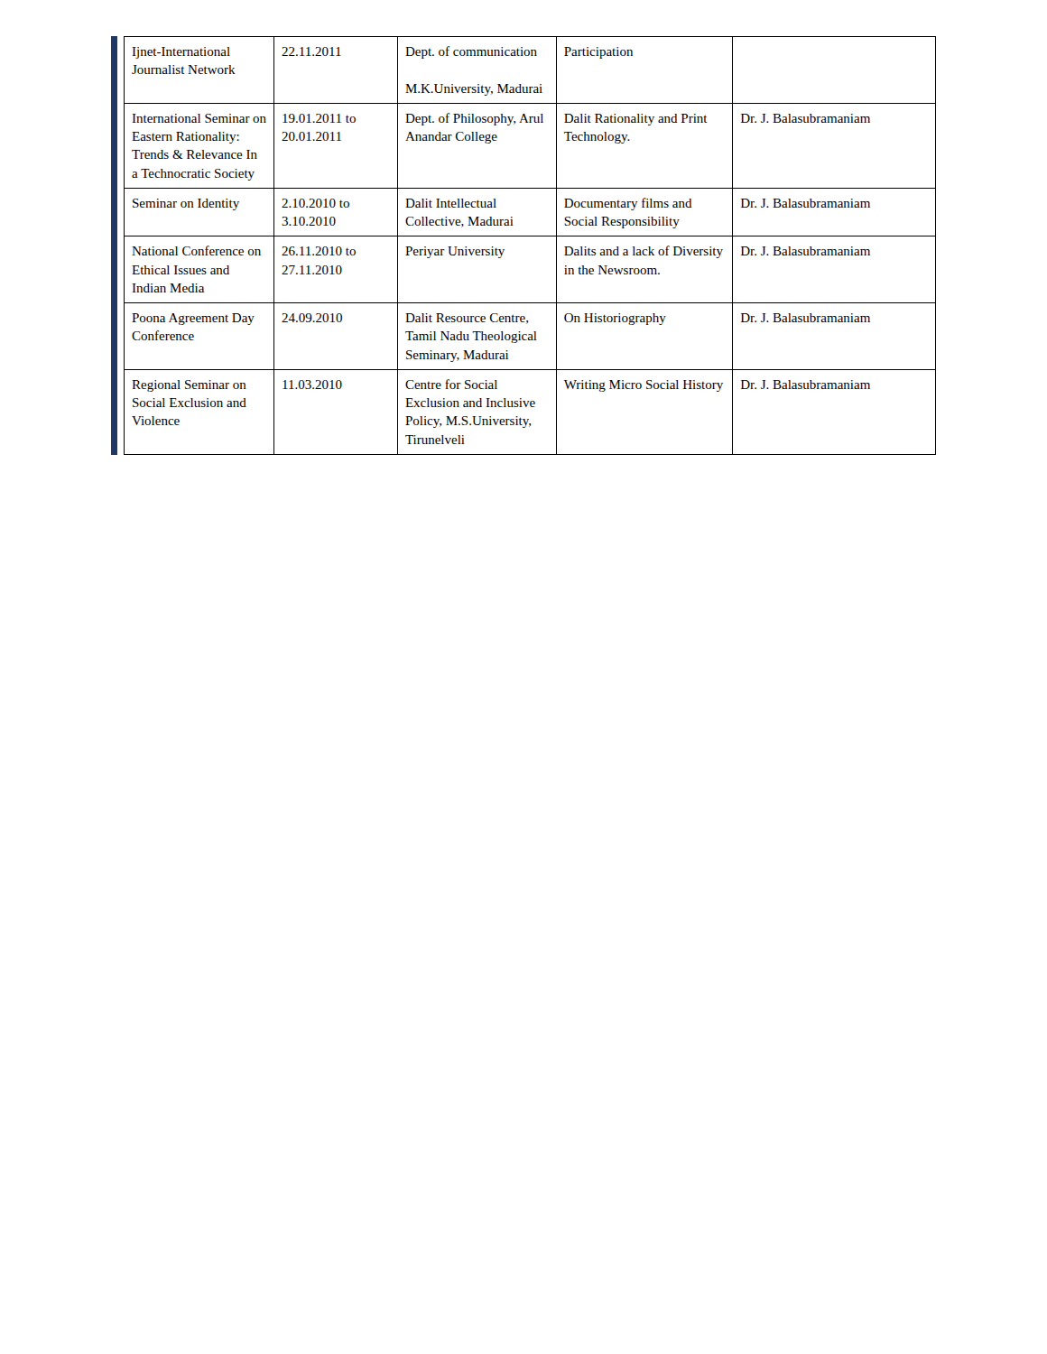| Ijnet-International Journalist Network | 22.11.2011 | Dept. of communication M.K.University, Madurai | Participation | |
| International Seminar on Eastern Rationality: Trends & Relevance In a Technocratic Society | 19.01.2011 to 20.01.2011 | Dept. of Philosophy, Arul Anandar College | Dalit Rationality and Print Technology. | Dr. J. Balasubramaniam |
| Seminar on Identity | 2.10.2010 to 3.10.2010 | Dalit Intellectual Collective, Madurai | Documentary films and Social Responsibility | Dr. J. Balasubramaniam |
| National Conference on Ethical Issues and Indian Media | 26.11.2010 to 27.11.2010 | Periyar University | Dalits and a lack of Diversity in the Newsroom. | Dr. J. Balasubramaniam |
| Poona Agreement Day Conference | 24.09.2010 | Dalit Resource Centre, Tamil Nadu Theological Seminary, Madurai | On Historiography | Dr. J. Balasubramaniam |
| Regional Seminar on Social Exclusion and Violence | 11.03.2010 | Centre for Social Exclusion and Inclusive Policy, M.S.University, Tirunelveli | Writing Micro Social History | Dr. J. Balasubramaniam |